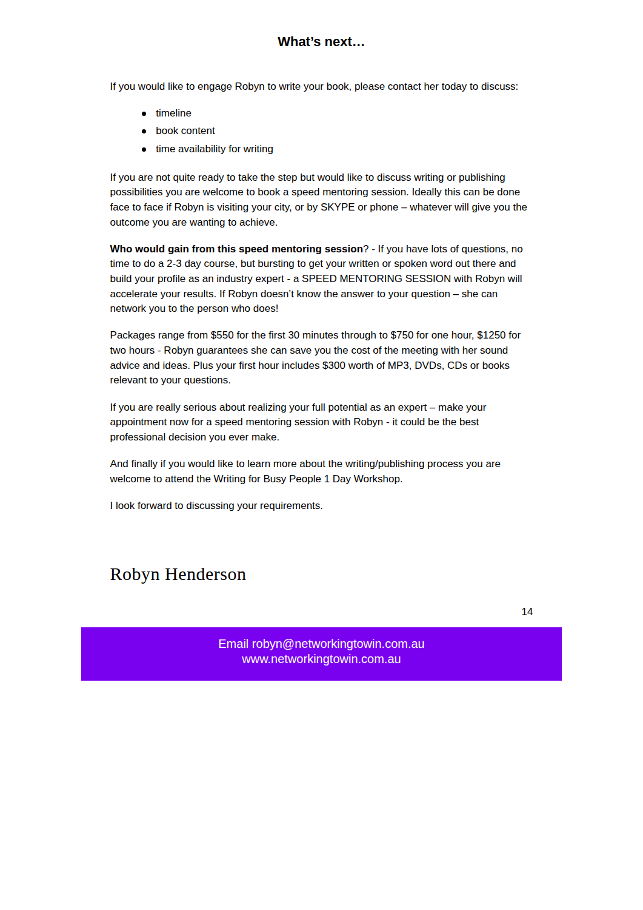What’s next…
If you would like to engage Robyn to write your book, please contact her today to discuss:
timeline
book content
time availability for writing
If you are not quite ready to take the step but would like to discuss writing or publishing possibilities you are welcome to book a speed mentoring session. Ideally this can be done face to face if Robyn is visiting your city, or by SKYPE or phone – whatever will give you the outcome you are wanting to achieve.
Who would gain from this speed mentoring session? - If you have lots of questions, no time to do a 2-3 day course, but bursting to get your written or spoken word out there and build your profile as an industry expert - a SPEED MENTORING SESSION with Robyn will accelerate your results. If Robyn doesn’t know the answer to your question – she can network you to the person who does!
Packages range from $550 for the first 30 minutes through to $750 for one hour, $1250 for two hours - Robyn guarantees she can save you the cost of the meeting with her sound advice and ideas. Plus your first hour includes $300 worth of MP3, DVDs, CDs or books relevant to your questions.
If you are really serious about realizing your full potential as an expert – make your appointment now for a speed mentoring session with Robyn - it could be the best professional decision you ever make.
And finally if you would like to learn more about the writing/publishing process you are welcome to attend the Writing for Busy People 1 Day Workshop.
I look forward to discussing your requirements.
Robyn Henderson
14
Email robyn@networkingtowin.com.au
www.networkingtowin.com.au